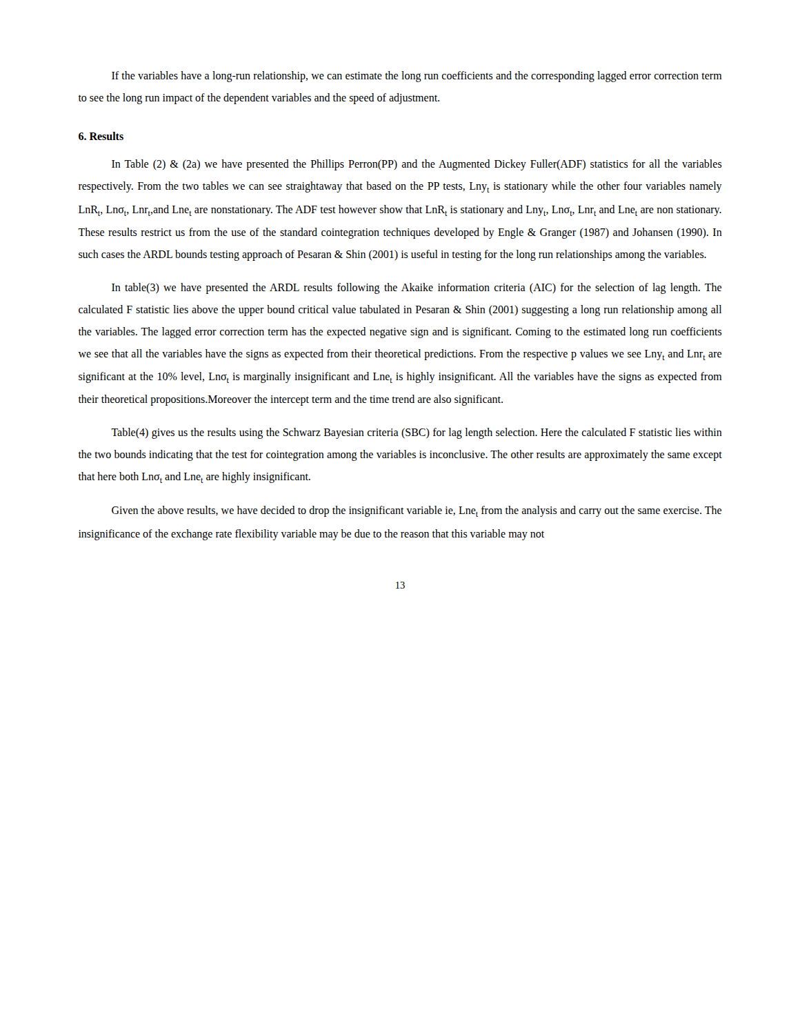If the variables have a long-run relationship, we can estimate the long run coefficients and the corresponding lagged error correction term to see the long run impact of the dependent variables and the speed of adjustment.
6. Results
In Table (2) & (2a) we have presented the Phillips Perron(PP) and the Augmented Dickey Fuller(ADF) statistics for all the variables respectively. From the two tables we can see straightaway that based on the PP tests, Lnyt is stationary while the other four variables namely LnRt, Lnσt, Lnrt,and Lnet are nonstationary. The ADF test however show that LnRt is stationary and Lnyt, Lnσt, Lnrt and Lnet are non stationary. These results restrict us from the use of the standard cointegration techniques developed by Engle & Granger (1987) and Johansen (1990). In such cases the ARDL bounds testing approach of Pesaran & Shin (2001) is useful in testing for the long run relationships among the variables.
In table(3) we have presented the ARDL results following the Akaike information criteria (AIC) for the selection of lag length. The calculated F statistic lies above the upper bound critical value tabulated in Pesaran & Shin (2001) suggesting a long run relationship among all the variables. The lagged error correction term has the expected negative sign and is significant. Coming to the estimated long run coefficients we see that all the variables have the signs as expected from their theoretical predictions. From the respective p values we see Lnyt and Lnrt are significant at the 10% level, Lnσt is marginally insignificant and Lnet is highly insignificant. All the variables have the signs as expected from their theoretical propositions.Moreover the intercept term and the time trend are also significant.
Table(4) gives us the results using the Schwarz Bayesian criteria (SBC) for lag length selection. Here the calculated F statistic lies within the two bounds indicating that the test for cointegration among the variables is inconclusive. The other results are approximately the same except that here both Lnσt and Lnet are highly insignificant.
Given the above results, we have decided to drop the insignificant variable ie, Lnet from the analysis and carry out the same exercise. The insignificance of the exchange rate flexibility variable may be due to the reason that this variable may not
13